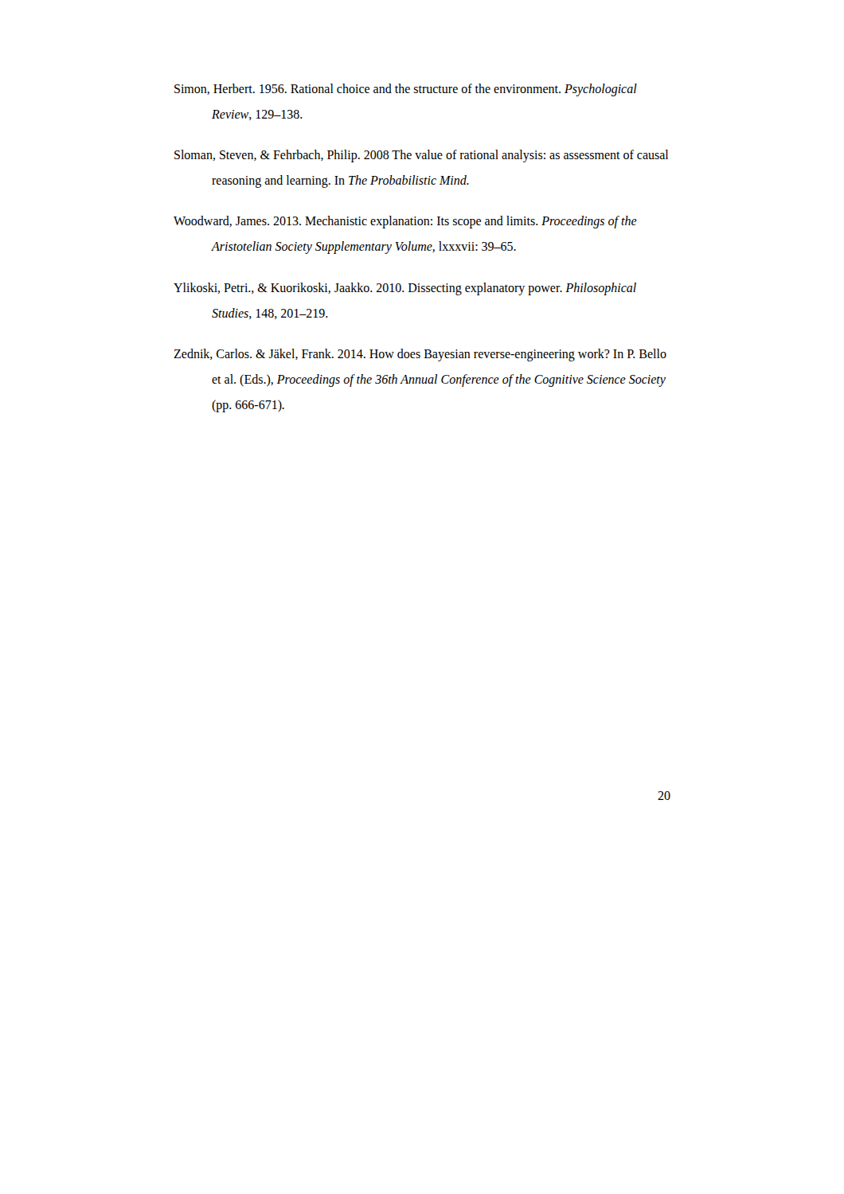Simon, Herbert. 1956. Rational choice and the structure of the environment. Psychological Review, 129–138.
Sloman, Steven, & Fehrbach, Philip. 2008 The value of rational analysis: as assessment of causal reasoning and learning. In The Probabilistic Mind.
Woodward, James. 2013. Mechanistic explanation: Its scope and limits. Proceedings of the Aristotelian Society Supplementary Volume, lxxxvii: 39–65.
Ylikoski, Petri., & Kuorikoski, Jaakko. 2010. Dissecting explanatory power. Philosophical Studies, 148, 201–219.
Zednik, Carlos. & Jäkel, Frank. 2014. How does Bayesian reverse-engineering work? In P. Bello et al. (Eds.), Proceedings of the 36th Annual Conference of the Cognitive Science Society (pp. 666-671).
20